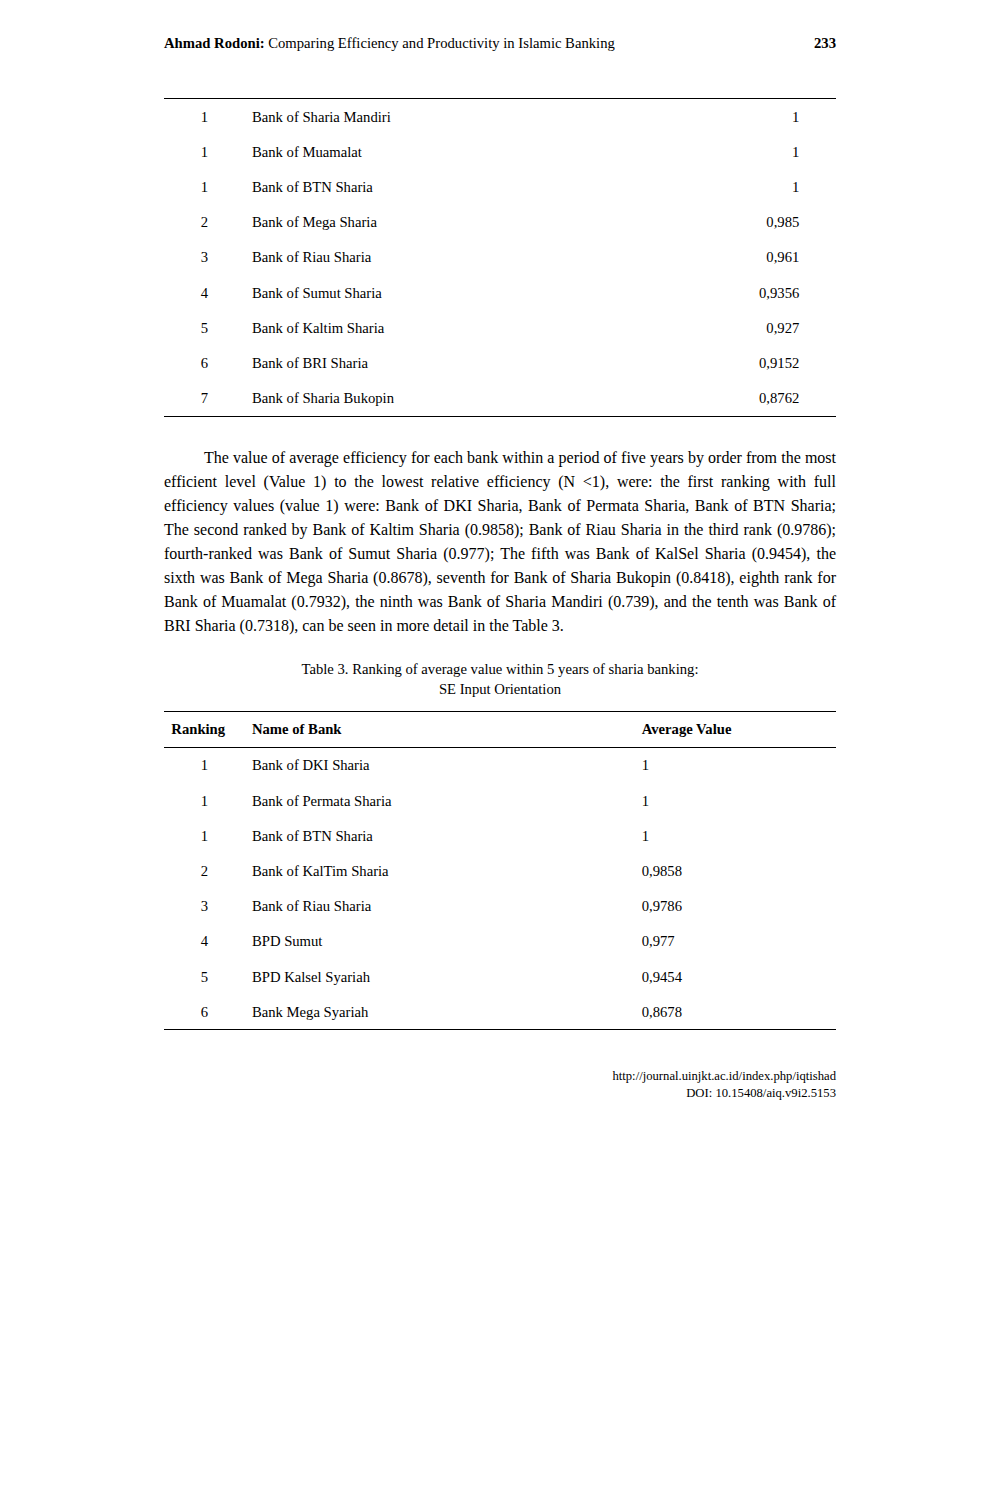Ahmad Rodoni: Comparing Efficiency and Productivity in Islamic Banking 233
| 1 | Bank of Sharia Mandiri | 1 |
| 1 | Bank of Muamalat | 1 |
| 1 | Bank of BTN Sharia | 1 |
| 2 | Bank of Mega Sharia | 0,985 |
| 3 | Bank of Riau Sharia | 0,961 |
| 4 | Bank of Sumut Sharia | 0,9356 |
| 5 | Bank of Kaltim Sharia | 0,927 |
| 6 | Bank of BRI Sharia | 0,9152 |
| 7 | Bank of Sharia Bukopin | 0,8762 |
The value of average efficiency for each bank within a period of five years by order from the most efficient level (Value 1) to the lowest relative efficiency (N <1), were: the first ranking with full efficiency values (value 1) were: Bank of DKI Sharia, Bank of Permata Sharia, Bank of BTN Sharia; The second ranked by Bank of Kaltim Sharia (0.9858); Bank of Riau Sharia in the third rank (0.9786); fourth-ranked was Bank of Sumut Sharia (0.977); The fifth was Bank of KalSel Sharia (0.9454), the sixth was Bank of Mega Sharia (0.8678), seventh for Bank of Sharia Bukopin (0.8418), eighth rank for Bank of Muamalat (0.7932), the ninth was Bank of Sharia Mandiri (0.739), and the tenth was Bank of BRI Sharia (0.7318), can be seen in more detail in the Table 3.
Table 3. Ranking of average value within 5 years of sharia banking:
SE Input Orientation
| Ranking | Name of Bank | Average Value |
| --- | --- | --- |
| 1 | Bank of DKI Sharia | 1 |
| 1 | Bank of Permata Sharia | 1 |
| 1 | Bank of BTN Sharia | 1 |
| 2 | Bank of KalTim Sharia | 0,9858 |
| 3 | Bank of Riau Sharia | 0,9786 |
| 4 | BPD Sumut | 0,977 |
| 5 | BPD Kalsel Syariah | 0,9454 |
| 6 | Bank Mega Syariah | 0,8678 |
http://journal.uinjkt.ac.id/index.php/iqtishad
DOI: 10.15408/aiq.v9i2.5153